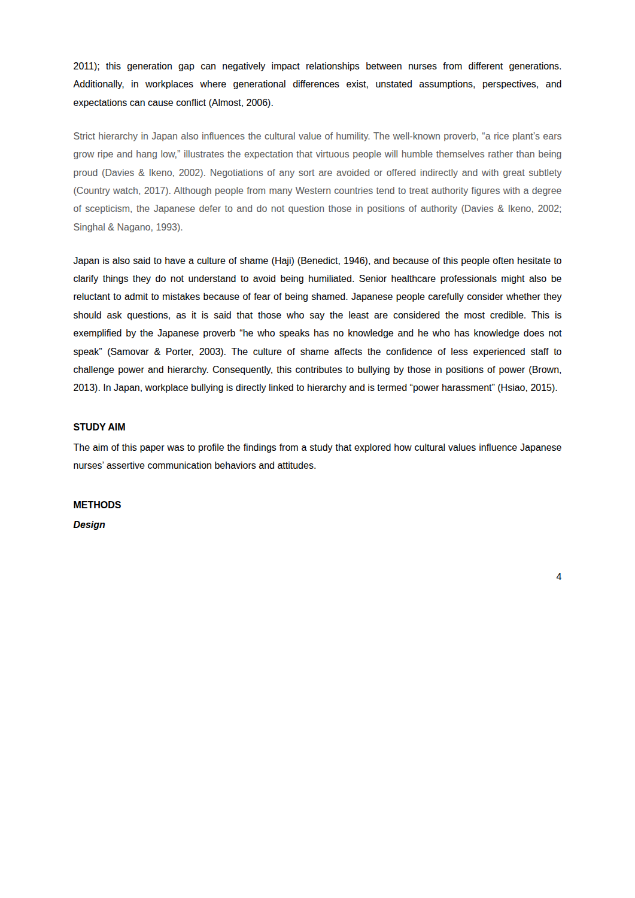2011); this generation gap can negatively impact relationships between nurses from different generations. Additionally, in workplaces where generational differences exist, unstated assumptions, perspectives, and expectations can cause conflict (Almost, 2006).
Strict hierarchy in Japan also influences the cultural value of humility. The well-known proverb, “a rice plant’s ears grow ripe and hang low,” illustrates the expectation that virtuous people will humble themselves rather than being proud (Davies & Ikeno, 2002). Negotiations of any sort are avoided or offered indirectly and with great subtlety (Country watch, 2017). Although people from many Western countries tend to treat authority figures with a degree of scepticism, the Japanese defer to and do not question those in positions of authority (Davies & Ikeno, 2002; Singhal & Nagano, 1993).
Japan is also said to have a culture of shame (Haji) (Benedict, 1946), and because of this people often hesitate to clarify things they do not understand to avoid being humiliated. Senior healthcare professionals might also be reluctant to admit to mistakes because of fear of being shamed. Japanese people carefully consider whether they should ask questions, as it is said that those who say the least are considered the most credible. This is exemplified by the Japanese proverb “he who speaks has no knowledge and he who has knowledge does not speak” (Samovar & Porter, 2003). The culture of shame affects the confidence of less experienced staff to challenge power and hierarchy. Consequently, this contributes to bullying by those in positions of power (Brown, 2013). In Japan, workplace bullying is directly linked to hierarchy and is termed “power harassment” (Hsiao, 2015).
Study Aim
The aim of this paper was to profile the findings from a study that explored how cultural values influence Japanese nurses’ assertive communication behaviors and attitudes.
Methods
Design
4